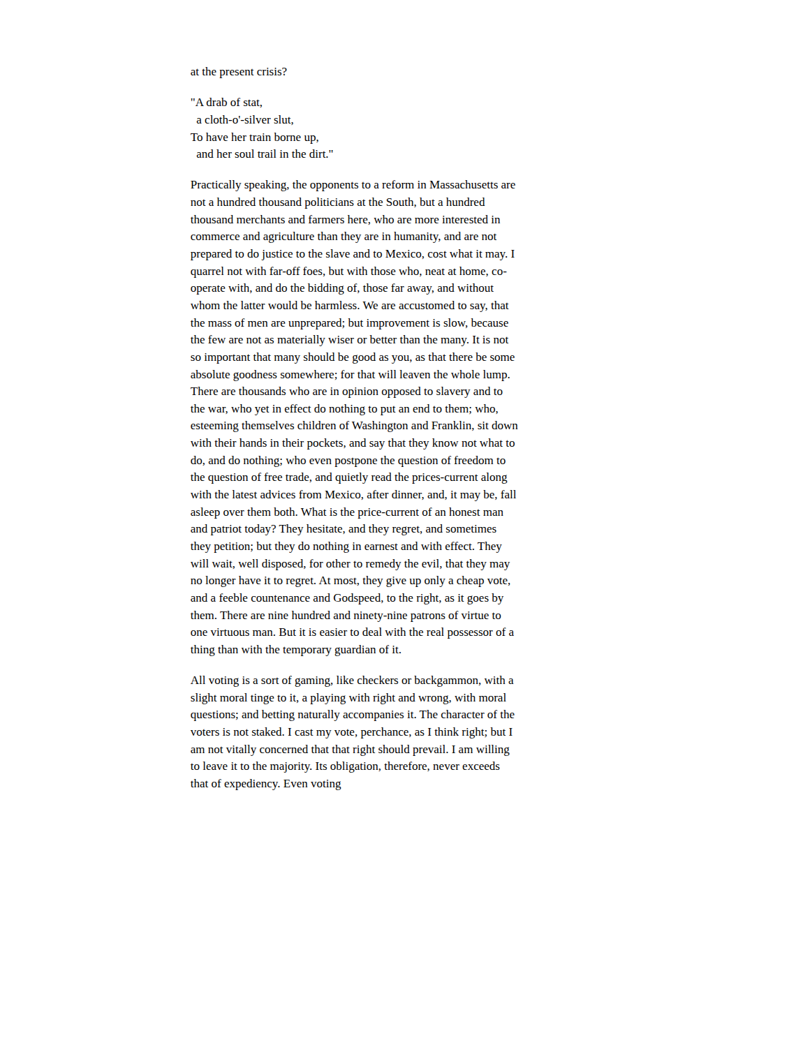at the present crisis?
"A drab of stat, a cloth-o'-silver slut, To have her train borne up, and her soul trail in the dirt."
Practically speaking, the opponents to a reform in Massachusetts are not a hundred thousand politicians at the South, but a hundred thousand merchants and farmers here, who are more interested in commerce and agriculture than they are in humanity, and are not prepared to do justice to the slave and to Mexico, cost what it may. I quarrel not with far-off foes, but with those who, neat at home, co-operate with, and do the bidding of, those far away, and without whom the latter would be harmless. We are accustomed to say, that the mass of men are unprepared; but improvement is slow, because the few are not as materially wiser or better than the many. It is not so important that many should be good as you, as that there be some absolute goodness somewhere; for that will leaven the whole lump. There are thousands who are in opinion opposed to slavery and to the war, who yet in effect do nothing to put an end to them; who, esteeming themselves children of Washington and Franklin, sit down with their hands in their pockets, and say that they know not what to do, and do nothing; who even postpone the question of freedom to the question of free trade, and quietly read the prices-current along with the latest advices from Mexico, after dinner, and, it may be, fall asleep over them both. What is the price-current of an honest man and patriot today? They hesitate, and they regret, and sometimes they petition; but they do nothing in earnest and with effect. They will wait, well disposed, for other to remedy the evil, that they may no longer have it to regret. At most, they give up only a cheap vote, and a feeble countenance and Godspeed, to the right, as it goes by them. There are nine hundred and ninety-nine patrons of virtue to one virtuous man. But it is easier to deal with the real possessor of a thing than with the temporary guardian of it.
All voting is a sort of gaming, like checkers or backgammon, with a slight moral tinge to it, a playing with right and wrong, with moral questions; and betting naturally accompanies it. The character of the voters is not staked. I cast my vote, perchance, as I think right; but I am not vitally concerned that that right should prevail. I am willing to leave it to the majority. Its obligation, therefore, never exceeds that of expediency. Even voting